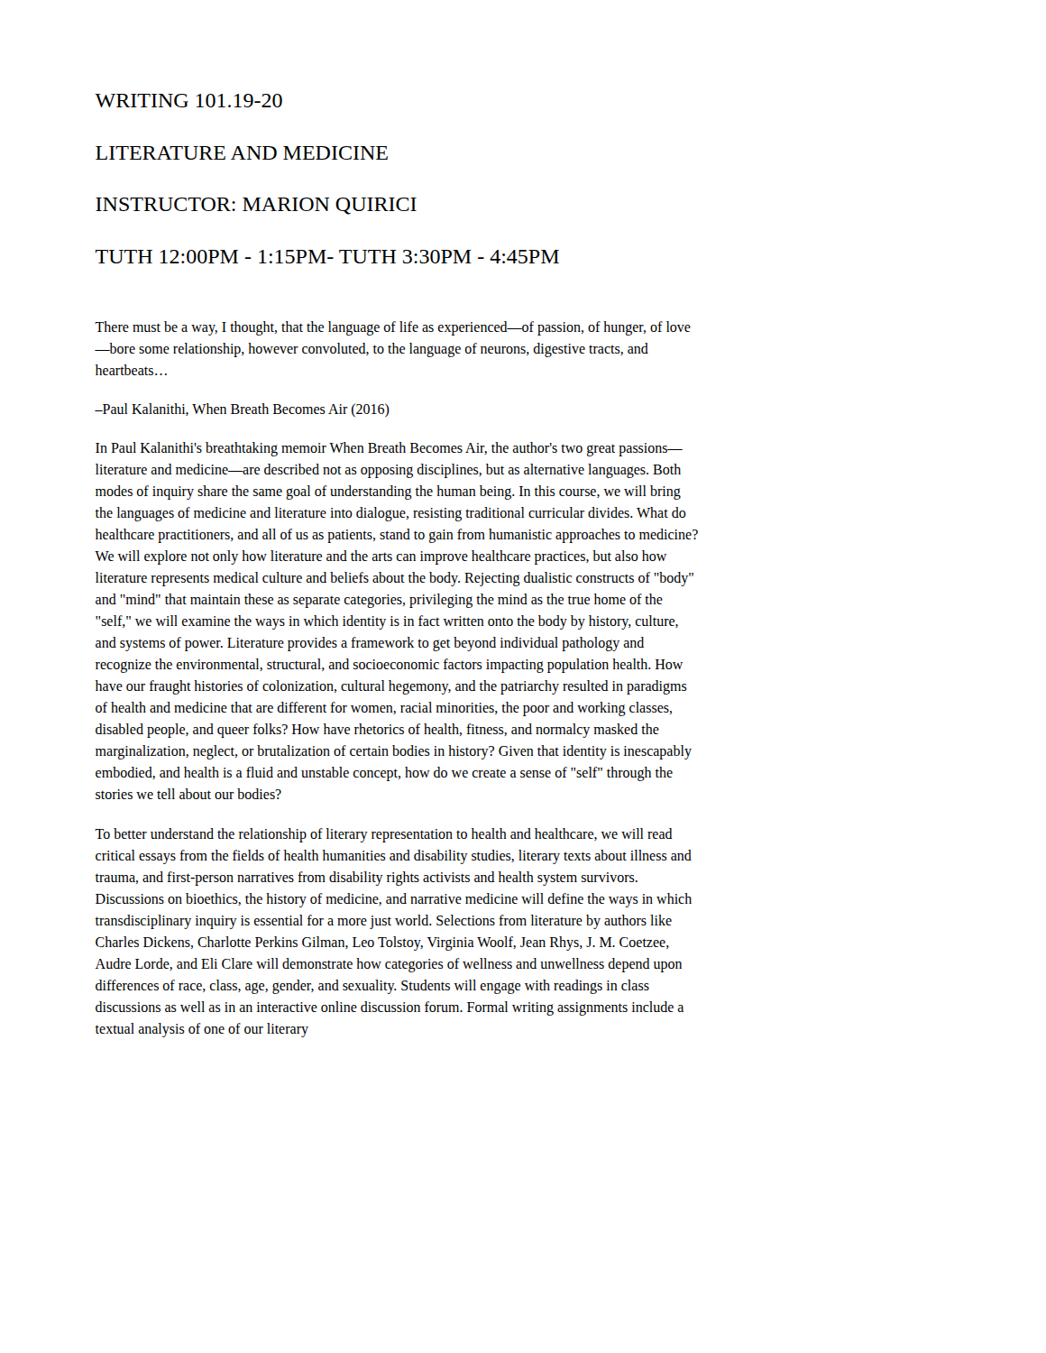WRITING 101.19-20
LITERATURE AND MEDICINE
INSTRUCTOR: MARION QUIRICI
TUTH 12:00PM - 1:15PM- TUTH 3:30PM - 4:45PM
There must be a way, I thought, that the language of life as experienced—of passion, of hunger, of love—bore some relationship, however convoluted, to the language of neurons, digestive tracts, and heartbeats…
–Paul Kalanithi, When Breath Becomes Air (2016)
In Paul Kalanithi's breathtaking memoir When Breath Becomes Air, the author's two great passions—literature and medicine—are described not as opposing disciplines, but as alternative languages. Both modes of inquiry share the same goal of understanding the human being. In this course, we will bring the languages of medicine and literature into dialogue, resisting traditional curricular divides. What do healthcare practitioners, and all of us as patients, stand to gain from humanistic approaches to medicine? We will explore not only how literature and the arts can improve healthcare practices, but also how literature represents medical culture and beliefs about the body. Rejecting dualistic constructs of "body" and "mind" that maintain these as separate categories, privileging the mind as the true home of the "self," we will examine the ways in which identity is in fact written onto the body by history, culture, and systems of power. Literature provides a framework to get beyond individual pathology and recognize the environmental, structural, and socioeconomic factors impacting population health. How have our fraught histories of colonization, cultural hegemony, and the patriarchy resulted in paradigms of health and medicine that are different for women, racial minorities, the poor and working classes, disabled people, and queer folks? How have rhetorics of health, fitness, and normalcy masked the marginalization, neglect, or brutalization of certain bodies in history? Given that identity is inescapably embodied, and health is a fluid and unstable concept, how do we create a sense of "self" through the stories we tell about our bodies?
To better understand the relationship of literary representation to health and healthcare, we will read critical essays from the fields of health humanities and disability studies, literary texts about illness and trauma, and first-person narratives from disability rights activists and health system survivors. Discussions on bioethics, the history of medicine, and narrative medicine will define the ways in which transdisciplinary inquiry is essential for a more just world. Selections from literature by authors like Charles Dickens, Charlotte Perkins Gilman, Leo Tolstoy, Virginia Woolf, Jean Rhys, J. M. Coetzee, Audre Lorde, and Eli Clare will demonstrate how categories of wellness and unwellness depend upon differences of race, class, age, gender, and sexuality. Students will engage with readings in class discussions as well as in an interactive online discussion forum. Formal writing assignments include a textual analysis of one of our literary